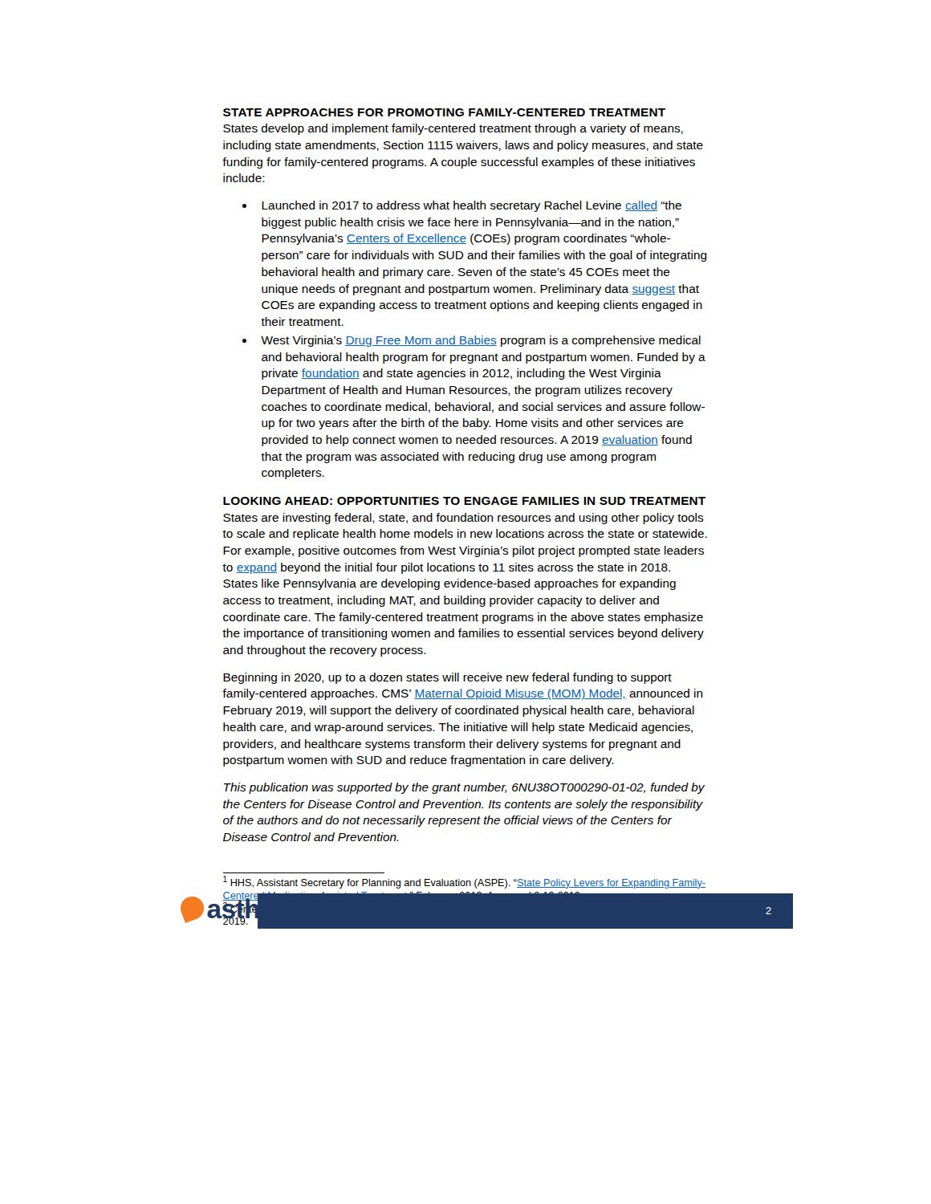STATE APPROACHES FOR PROMOTING FAMILY-CENTERED TREATMENT
States develop and implement family-centered treatment through a variety of means, including state amendments, Section 1115 waivers, laws and policy measures, and state funding for family-centered programs. A couple successful examples of these initiatives include:
Launched in 2017 to address what health secretary Rachel Levine called “the biggest public health crisis we face here in Pennsylvania—and in the nation,” Pennsylvania’s Centers of Excellence (COEs) program coordinates “whole-person” care for individuals with SUD and their families with the goal of integrating behavioral health and primary care. Seven of the state’s 45 COEs meet the unique needs of pregnant and postpartum women. Preliminary data suggest that COEs are expanding access to treatment options and keeping clients engaged in their treatment.
West Virginia’s Drug Free Mom and Babies program is a comprehensive medical and behavioral health program for pregnant and postpartum women. Funded by a private foundation and state agencies in 2012, including the West Virginia Department of Health and Human Resources, the program utilizes recovery coaches to coordinate medical, behavioral, and social services and assure follow-up for two years after the birth of the baby. Home visits and other services are provided to help connect women to needed resources. A 2019 evaluation found that the program was associated with reducing drug use among program completers.
LOOKING AHEAD: OPPORTUNITIES TO ENGAGE FAMILIES IN SUD TREATMENT
States are investing federal, state, and foundation resources and using other policy tools to scale and replicate health home models in new locations across the state or statewide. For example, positive outcomes from West Virginia’s pilot project prompted state leaders to expand beyond the initial four pilot locations to 11 sites across the state in 2018. States like Pennsylvania are developing evidence-based approaches for expanding access to treatment, including MAT, and building provider capacity to deliver and coordinate care. The family-centered treatment programs in the above states emphasize the importance of transitioning women and families to essential services beyond delivery and throughout the recovery process.
Beginning in 2020, up to a dozen states will receive new federal funding to support family-centered approaches. CMS’ Maternal Opioid Misuse (MOM) Model, announced in February 2019, will support the delivery of coordinated physical health care, behavioral health care, and wrap-around services. The initiative will help state Medicaid agencies, providers, and healthcare systems transform their delivery systems for pregnant and postpartum women with SUD and reduce fragmentation in care delivery.
This publication was supported by the grant number, 6NU38OT000290-01-02, funded by the Centers for Disease Control and Prevention. Its contents are solely the responsibility of the authors and do not necessarily represent the official views of the Centers for Disease Control and Prevention.
1 HHS, Assistant Secretary for Planning and Evaluation (ASPE). “State Policy Levers for Expanding Family-Centered Medication-Assisted Treatment.” February 2019. Accessed 3-19-2019.
2 Centers for Medicare & Medicaid Services. “Maternal Opioid Misuse Model.” April 2019. Accessed 3-21-2019.
2
astho™